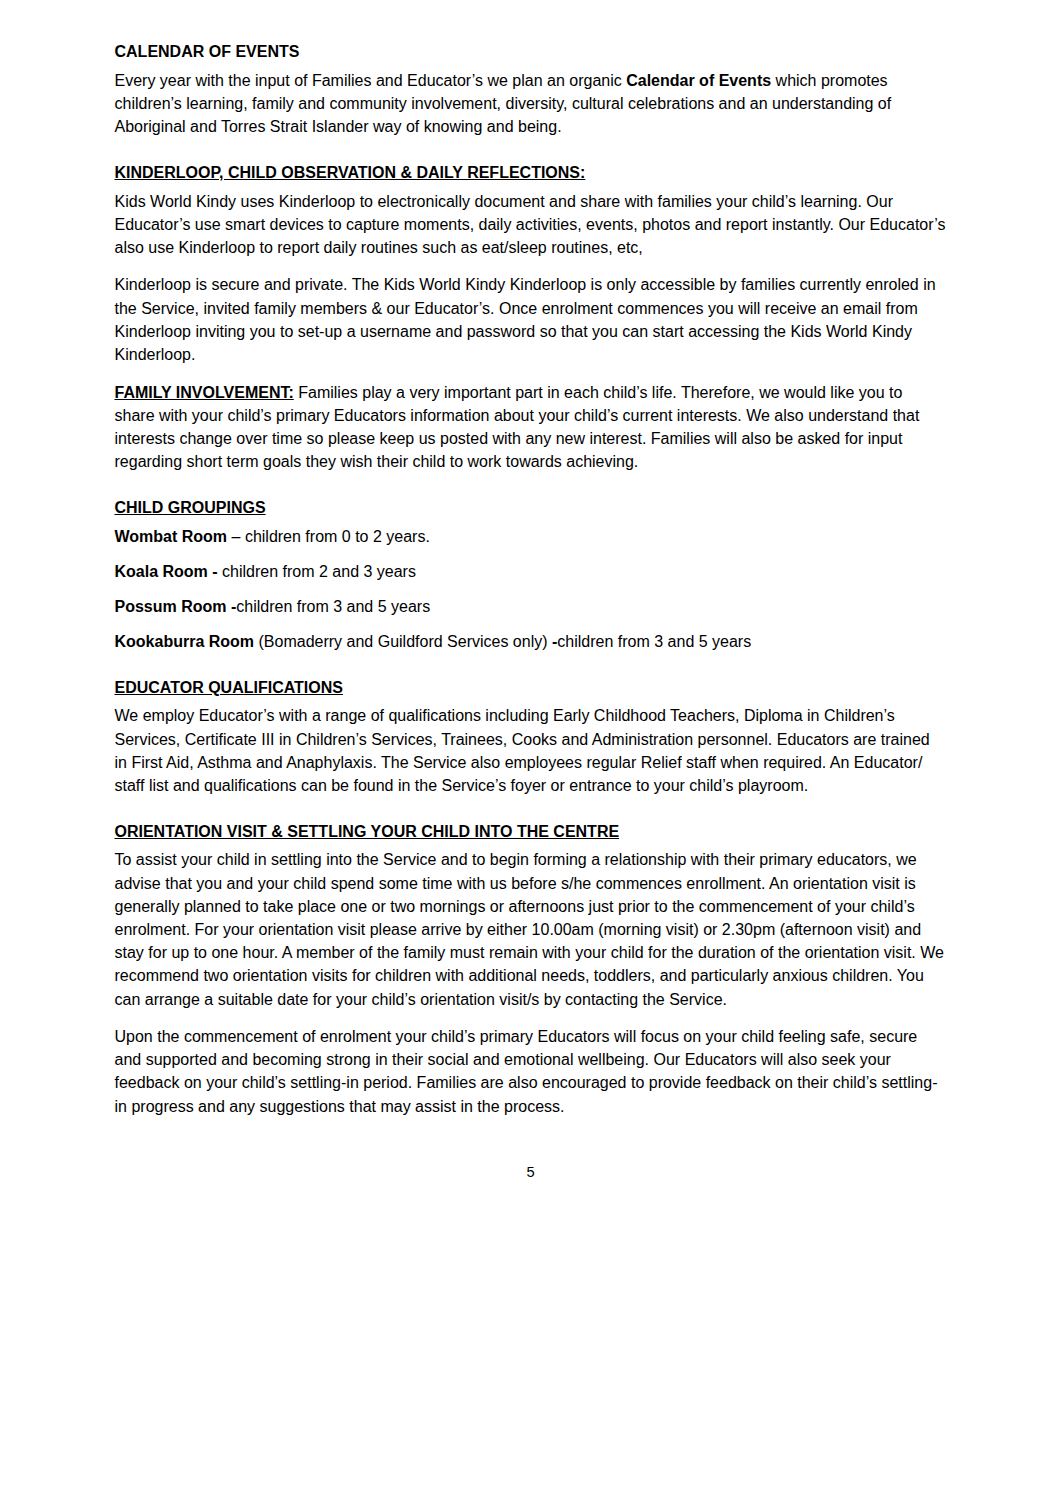CALENDAR OF EVENTS
Every year with the input of Families and Educator’s we plan an organic Calendar of Events which promotes children’s learning, family and community involvement, diversity, cultural celebrations and an understanding of Aboriginal and Torres Strait Islander way of knowing and being.
KINDERLOOP, CHILD OBSERVATION & DAILY REFLECTIONS:
Kids World Kindy uses Kinderloop to electronically document and share with families your child’s learning. Our Educator’s use smart devices to capture moments, daily activities, events, photos and report instantly. Our Educator’s also use Kinderloop to report daily routines such as eat/sleep routines, etc,
Kinderloop is secure and private. The Kids World Kindy Kinderloop is only accessible by families currently enroled in the Service, invited family members & our Educator’s. Once enrolment commences you will receive an email from Kinderloop inviting you to set-up a username and password so that you can start accessing the Kids World Kindy Kinderloop.
FAMILY INVOLVEMENT: Families play a very important part in each child’s life. Therefore, we would like you to share with your child’s primary Educators information about your child’s current interests. We also understand that interests change over time so please keep us posted with any new interest. Families will also be asked for input regarding short term goals they wish their child to work towards achieving.
CHILD GROUPINGS
Wombat Room – children from 0 to 2 years.
Koala Room - children from 2 and 3 years
Possum Room -children from 3 and 5 years
Kookaburra Room (Bomaderry and Guildford Services only) -children from 3 and 5 years
EDUCATOR QUALIFICATIONS
We employ Educator’s with a range of qualifications including Early Childhood Teachers, Diploma in Children’s Services, Certificate III in Children’s Services, Trainees, Cooks and Administration personnel. Educators are trained in First Aid, Asthma and Anaphylaxis. The Service also employees regular Relief staff when required. An Educator/ staff list and qualifications can be found in the Service’s foyer or entrance to your child’s playroom.
ORIENTATION VISIT & SETTLING YOUR CHILD INTO THE CENTRE
To assist your child in settling into the Service and to begin forming a relationship with their primary educators, we advise that you and your child spend some time with us before s/he commences enrollment. An orientation visit is generally planned to take place one or two mornings or afternoons just prior to the commencement of your child’s enrolment. For your orientation visit please arrive by either 10.00am (morning visit) or 2.30pm (afternoon visit) and stay for up to one hour. A member of the family must remain with your child for the duration of the orientation visit. We recommend two orientation visits for children with additional needs, toddlers, and particularly anxious children. You can arrange a suitable date for your child’s orientation visit/s by contacting the Service.
Upon the commencement of enrolment your child’s primary Educators will focus on your child feeling safe, secure and supported and becoming strong in their social and emotional wellbeing. Our Educators will also seek your feedback on your child’s settling-in period. Families are also encouraged to provide feedback on their child’s settling-in progress and any suggestions that may assist in the process.
5